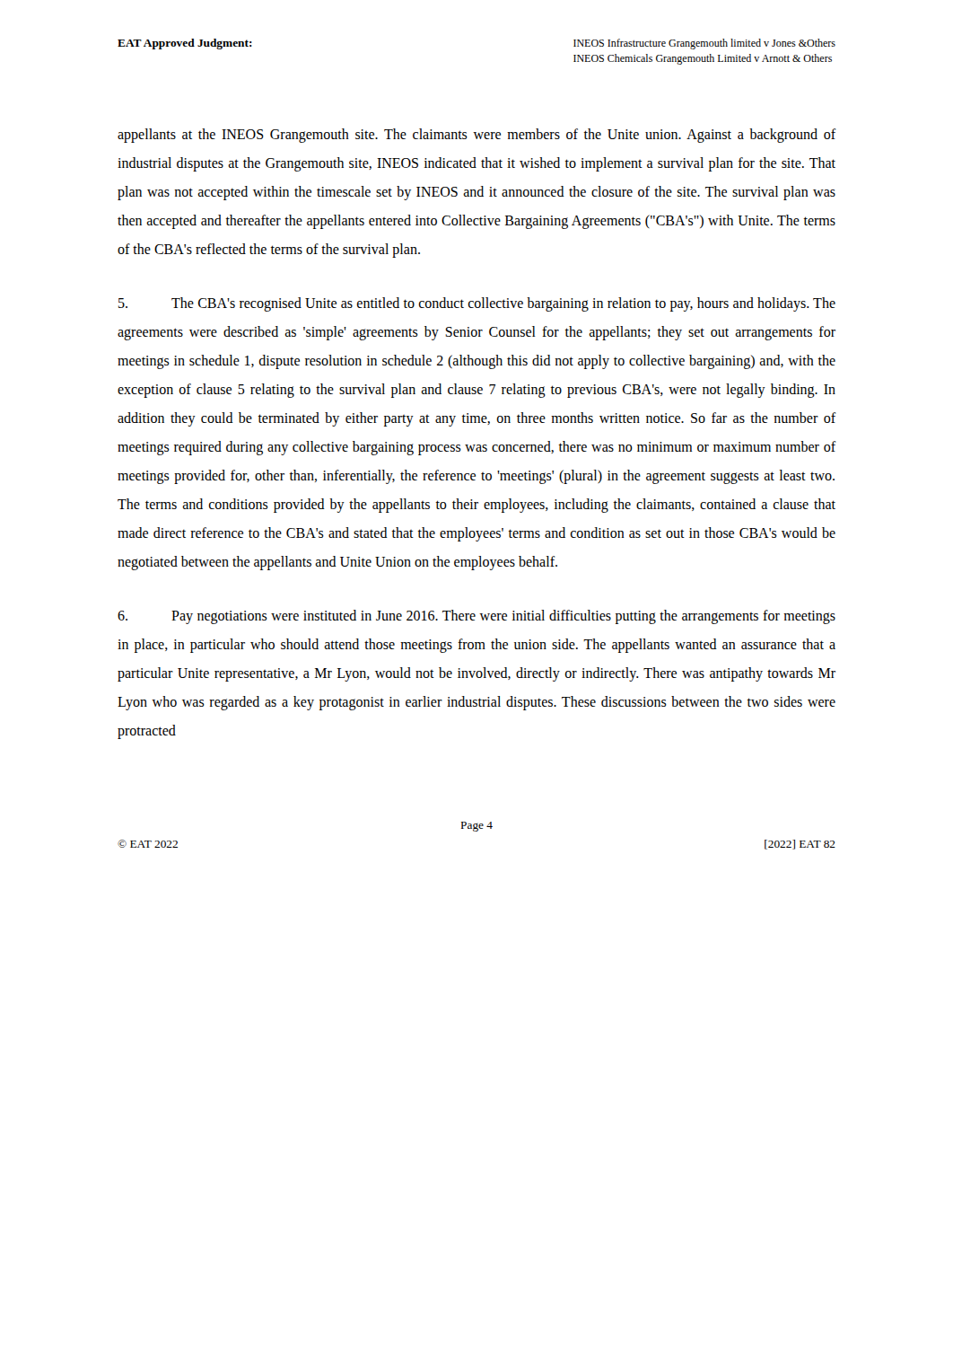EAT Approved Judgment:
INEOS Infrastructure Grangemouth limited v Jones &Others
INEOS Chemicals Grangemouth Limited v Arnott & Others
appellants at the INEOS Grangemouth site. The claimants were members of the Unite union. Against a background of industrial disputes at the Grangemouth site, INEOS indicated that it wished to implement a survival plan for the site. That plan was not accepted within the timescale set by INEOS and it announced the closure of the site. The survival plan was then accepted and thereafter the appellants entered into Collective Bargaining Agreements ("CBA's") with Unite. The terms of the CBA's reflected the terms of the survival plan.
5. The CBA's recognised Unite as entitled to conduct collective bargaining in relation to pay, hours and holidays. The agreements were described as 'simple' agreements by Senior Counsel for the appellants; they set out arrangements for meetings in schedule 1, dispute resolution in schedule 2 (although this did not apply to collective bargaining) and, with the exception of clause 5 relating to the survival plan and clause 7 relating to previous CBA's, were not legally binding. In addition they could be terminated by either party at any time, on three months written notice. So far as the number of meetings required during any collective bargaining process was concerned, there was no minimum or maximum number of meetings provided for, other than, inferentially, the reference to 'meetings' (plural) in the agreement suggests at least two. The terms and conditions provided by the appellants to their employees, including the claimants, contained a clause that made direct reference to the CBA's and stated that the employees' terms and condition as set out in those CBA's would be negotiated between the appellants and Unite Union on the employees behalf.
6. Pay negotiations were instituted in June 2016. There were initial difficulties putting the arrangements for meetings in place, in particular who should attend those meetings from the union side. The appellants wanted an assurance that a particular Unite representative, a Mr Lyon, would not be involved, directly or indirectly. There was antipathy towards Mr Lyon who was regarded as a key protagonist in earlier industrial disputes. These discussions between the two sides were protracted
Page 4
© EAT 2022
[2022] EAT 82